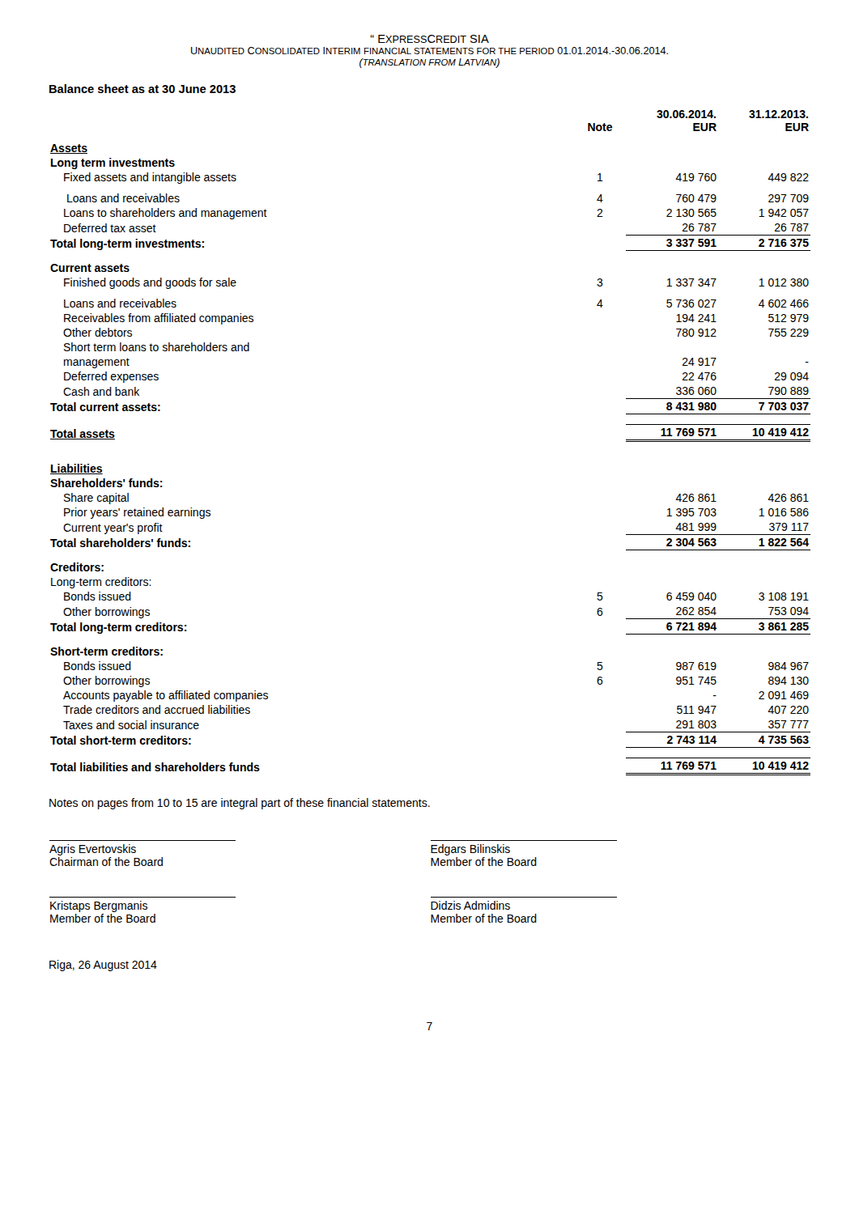“ EXPRESSCREDIT SIA
UNAUDITED CONSOLIDATED INTERIM FINANCIAL STATEMENTS FOR THE PERIOD 01.01.2014.-30.06.2014.
(TRANSLATION FROM LATVIAN)
Balance sheet as at 30 June 2013
| | Note | 30.06.2014. EUR | 31.12.2013. EUR |
| Assets | | | |
| Long term investments | | | |
| Fixed assets and intangible assets | 1 | 419 760 | 449 822 |
| Loans and receivables | 4 | 760 479 | 297 709 |
| Loans to shareholders and management | 2 | 2 130 565 | 1 942 057 |
| Deferred tax asset | | 26 787 | 26 787 |
| Total long-term investments: | | 3 337 591 | 2 716 375 |
| Current assets | | | |
| Finished goods and goods for sale | 3 | 1 337 347 | 1 012 380 |
| Loans and receivables | 4 | 5 736 027 | 4 602 466 |
| Receivables from affiliated companies | | 194 241 | 512 979 |
| Other debtors | | 780 912 | 755 229 |
| Short term loans to shareholders and | | | |
| management | | 24 917 | - |
| Deferred expenses | | 22 476 | 29 094 |
| Cash and bank | | 336 060 | 790 889 |
| Total current assets: | | 8 431 980 | 7 703 037 |
| Total assets | | 11 769 571 | 10 419 412 |
| Liabilities | | | |
| Shareholders' funds: | | | |
| Share capital | | 426 861 | 426 861 |
| Prior years' retained earnings | | 1 395 703 | 1 016 586 |
| Current year's profit | | 481 999 | 379 117 |
| Total shareholders' funds: | | 2 304 563 | 1 822 564 |
| Creditors: | | | |
| Long-term creditors: | | | |
| Bonds issued | 5 | 6 459 040 | 3 108 191 |
| Other borrowings | 6 | 262 854 | 753 094 |
| Total long-term creditors: | | 6 721 894 | 3 861 285 |
| Short-term creditors: | | | |
| Bonds issued | 5 | 987 619 | 984 967 |
| Other borrowings | 6 | 951 745 | 894 130 |
| Accounts payable to affiliated companies | | - | 2 091 469 |
| Trade creditors and accrued liabilities | | 511 947 | 407 220 |
| Taxes and social insurance | | 291 803 | 357 777 |
| Total short-term creditors: | | 2 743 114 | 4 735 563 |
| Total liabilities and shareholders funds | | 11 769 571 | 10 419 412 |
Notes on pages from 10 to 15 are integral part of these financial statements.
| Agris Evertovskis Chairman of the Board | Edgars Bilinskis Member of the Board |
| Kristaps Bergmanis Member of the Board | Didzis Admidins Member of the Board |
Riga, 26 August 2014
7